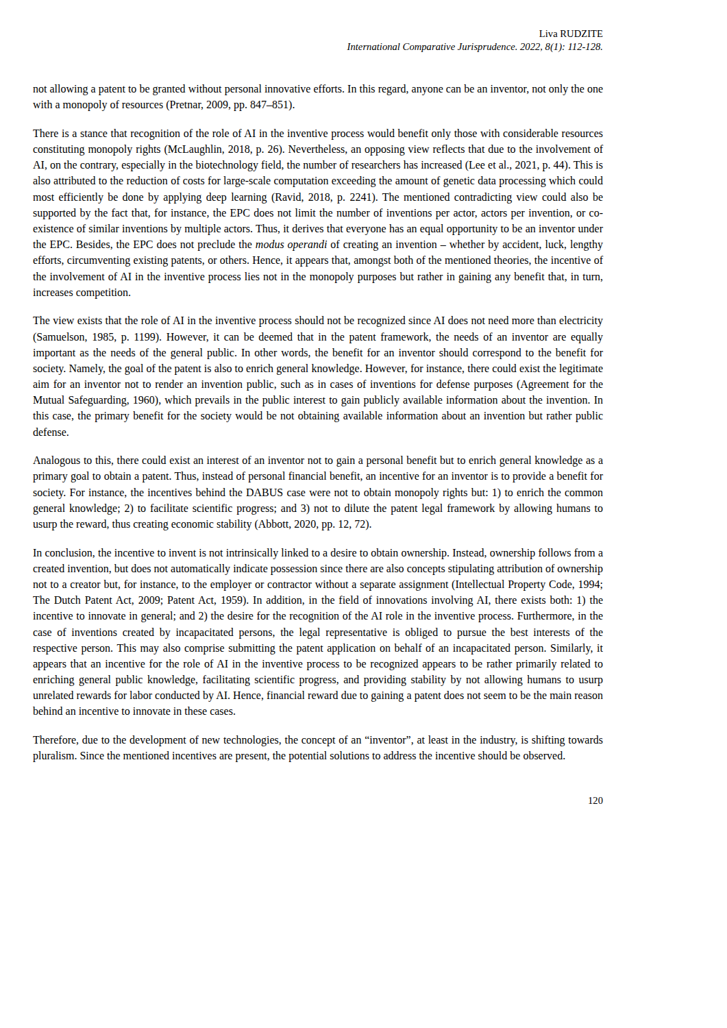Liva RUDZITE
International Comparative Jurisprudence. 2022, 8(1): 112-128.
not allowing a patent to be granted without personal innovative efforts. In this regard, anyone can be an inventor, not only the one with a monopoly of resources (Pretnar, 2009, pp. 847–851).
There is a stance that recognition of the role of AI in the inventive process would benefit only those with considerable resources constituting monopoly rights (McLaughlin, 2018, p. 26). Nevertheless, an opposing view reflects that due to the involvement of AI, on the contrary, especially in the biotechnology field, the number of researchers has increased (Lee et al., 2021, p. 44). This is also attributed to the reduction of costs for large-scale computation exceeding the amount of genetic data processing which could most efficiently be done by applying deep learning (Ravid, 2018, p. 2241). The mentioned contradicting view could also be supported by the fact that, for instance, the EPC does not limit the number of inventions per actor, actors per invention, or co-existence of similar inventions by multiple actors. Thus, it derives that everyone has an equal opportunity to be an inventor under the EPC. Besides, the EPC does not preclude the modus operandi of creating an invention – whether by accident, luck, lengthy efforts, circumventing existing patents, or others. Hence, it appears that, amongst both of the mentioned theories, the incentive of the involvement of AI in the inventive process lies not in the monopoly purposes but rather in gaining any benefit that, in turn, increases competition.
The view exists that the role of AI in the inventive process should not be recognized since AI does not need more than electricity (Samuelson, 1985, p. 1199). However, it can be deemed that in the patent framework, the needs of an inventor are equally important as the needs of the general public. In other words, the benefit for an inventor should correspond to the benefit for society. Namely, the goal of the patent is also to enrich general knowledge. However, for instance, there could exist the legitimate aim for an inventor not to render an invention public, such as in cases of inventions for defense purposes (Agreement for the Mutual Safeguarding, 1960), which prevails in the public interest to gain publicly available information about the invention. In this case, the primary benefit for the society would be not obtaining available information about an invention but rather public defense.
Analogous to this, there could exist an interest of an inventor not to gain a personal benefit but to enrich general knowledge as a primary goal to obtain a patent. Thus, instead of personal financial benefit, an incentive for an inventor is to provide a benefit for society. For instance, the incentives behind the DABUS case were not to obtain monopoly rights but: 1) to enrich the common general knowledge; 2) to facilitate scientific progress; and 3) not to dilute the patent legal framework by allowing humans to usurp the reward, thus creating economic stability (Abbott, 2020, pp. 12, 72).
In conclusion, the incentive to invent is not intrinsically linked to a desire to obtain ownership. Instead, ownership follows from a created invention, but does not automatically indicate possession since there are also concepts stipulating attribution of ownership not to a creator but, for instance, to the employer or contractor without a separate assignment (Intellectual Property Code, 1994; The Dutch Patent Act, 2009; Patent Act, 1959). In addition, in the field of innovations involving AI, there exists both: 1) the incentive to innovate in general; and 2) the desire for the recognition of the AI role in the inventive process. Furthermore, in the case of inventions created by incapacitated persons, the legal representative is obliged to pursue the best interests of the respective person. This may also comprise submitting the patent application on behalf of an incapacitated person. Similarly, it appears that an incentive for the role of AI in the inventive process to be recognized appears to be rather primarily related to enriching general public knowledge, facilitating scientific progress, and providing stability by not allowing humans to usurp unrelated rewards for labor conducted by AI. Hence, financial reward due to gaining a patent does not seem to be the main reason behind an incentive to innovate in these cases.
Therefore, due to the development of new technologies, the concept of an “inventor”, at least in the industry, is shifting towards pluralism. Since the mentioned incentives are present, the potential solutions to address the incentive should be observed.
120